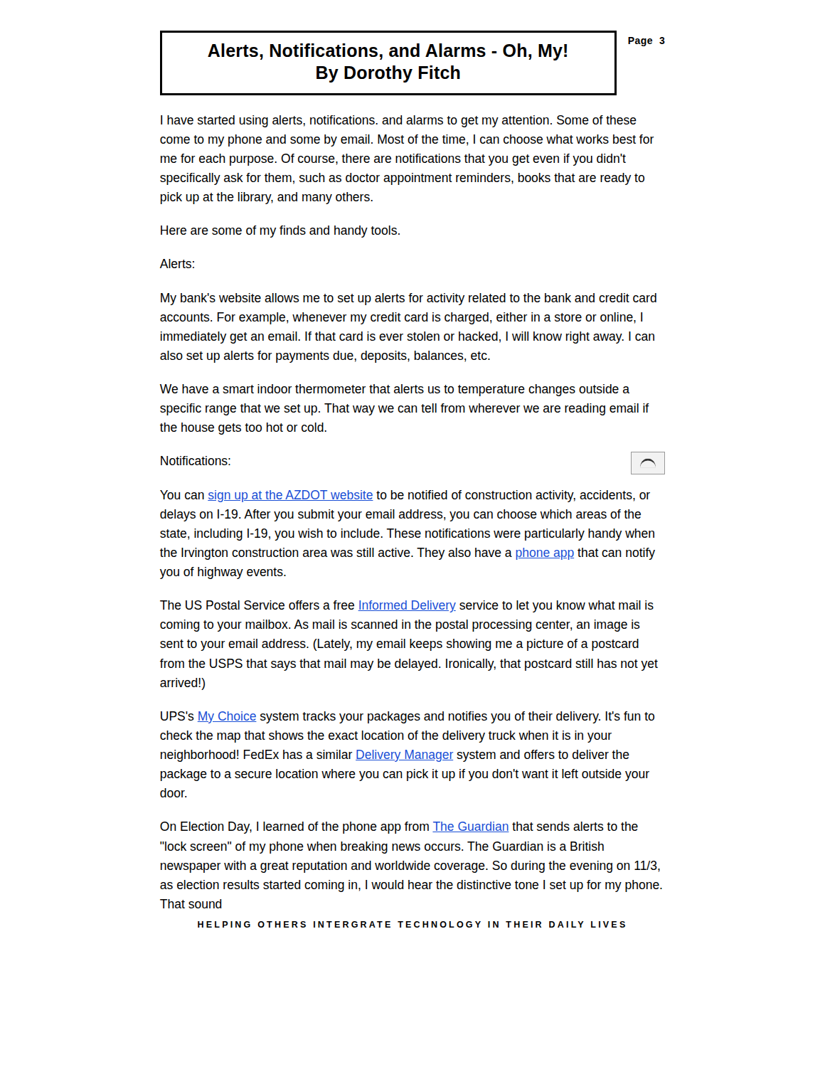Alerts, Notifications, and Alarms - Oh, My!
By Dorothy Fitch
Page 3
I have started using alerts, notifications. and alarms to get my attention. Some of these come to my phone and some by email. Most of the time, I can choose what works best for me for each purpose. Of course, there are notifications that you get even if you didn't specifically ask for them, such as doctor appointment reminders, books that are ready to pick up at the library, and many others.
Here are some of my finds and handy tools.
Alerts:
My bank's website allows me to set up alerts for activity related to the bank and credit card accounts. For example, whenever my credit card is charged, either in a store or online, I immediately get an email. If that card is ever stolen or hacked, I will know right away. I can also set up alerts for payments due, deposits, balances, etc.
We have a smart indoor thermometer that alerts us to temperature changes outside a specific range that we set up. That way we can tell from wherever we are reading email if the house gets too hot or cold.
Notifications:
You can sign up at the AZDOT website to be notified of construction activity, accidents, or delays on I-19. After you submit your email address, you can choose which areas of the state, including I-19, you wish to include. These notifications were particularly handy when the Irvington construction area was still active. They also have a phone app that can notify you of highway events.
The US Postal Service offers a free Informed Delivery service to let you know what mail is coming to your mailbox. As mail is scanned in the postal processing center, an image is sent to your email address. (Lately, my email keeps showing me a picture of a postcard from the USPS that says that mail may be delayed. Ironically, that postcard still has not yet arrived!)
UPS's My Choice system tracks your packages and notifies you of their delivery. It's fun to check the map that shows the exact location of the delivery truck when it is in your neighborhood! FedEx has a similar Delivery Manager system and offers to deliver the package to a secure location where you can pick it up if you don't want it left outside your door.
On Election Day, I learned of the phone app from The Guardian that sends alerts to the "lock screen" of my phone when breaking news occurs. The Guardian is a British newspaper with a great reputation and worldwide coverage. So during the evening on 11/3, as election results started coming in, I would hear the distinctive tone I set up for my phone. That sound
HELPING OTHERS INTERGRATE TECHNOLOGY IN THEIR DAILY LIVES